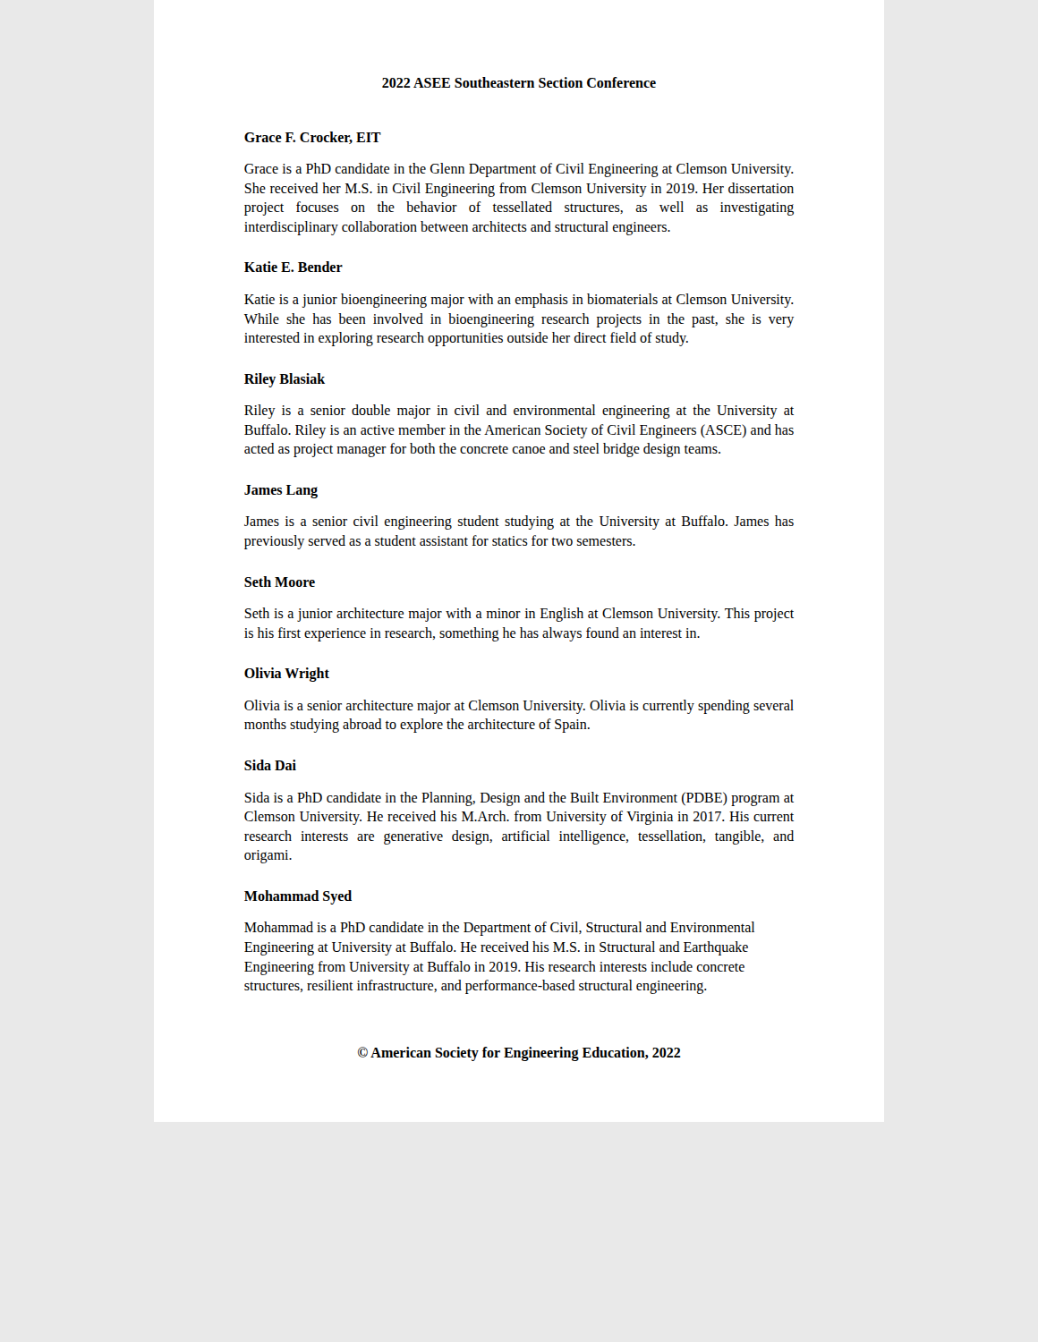2022 ASEE Southeastern Section Conference
Grace F. Crocker, EIT
Grace is a PhD candidate in the Glenn Department of Civil Engineering at Clemson University. She received her M.S. in Civil Engineering from Clemson University in 2019. Her dissertation project focuses on the behavior of tessellated structures, as well as investigating interdisciplinary collaboration between architects and structural engineers.
Katie E. Bender
Katie is a junior bioengineering major with an emphasis in biomaterials at Clemson University. While she has been involved in bioengineering research projects in the past, she is very interested in exploring research opportunities outside her direct field of study.
Riley Blasiak
Riley is a senior double major in civil and environmental engineering at the University at Buffalo. Riley is an active member in the American Society of Civil Engineers (ASCE) and has acted as project manager for both the concrete canoe and steel bridge design teams.
James Lang
James is a senior civil engineering student studying at the University at Buffalo. James has previously served as a student assistant for statics for two semesters.
Seth Moore
Seth is a junior architecture major with a minor in English at Clemson University. This project is his first experience in research, something he has always found an interest in.
Olivia Wright
Olivia is a senior architecture major at Clemson University. Olivia is currently spending several months studying abroad to explore the architecture of Spain.
Sida Dai
Sida is a PhD candidate in the Planning, Design and the Built Environment (PDBE) program at Clemson University. He received his M.Arch. from University of Virginia in 2017. His current research interests are generative design, artificial intelligence, tessellation, tangible, and origami.
Mohammad Syed
Mohammad is a PhD candidate in the Department of Civil, Structural and Environmental Engineering at University at Buffalo. He received his M.S. in Structural and Earthquake Engineering from University at Buffalo in 2019. His research interests include concrete structures, resilient infrastructure, and performance-based structural engineering.
© American Society for Engineering Education, 2022